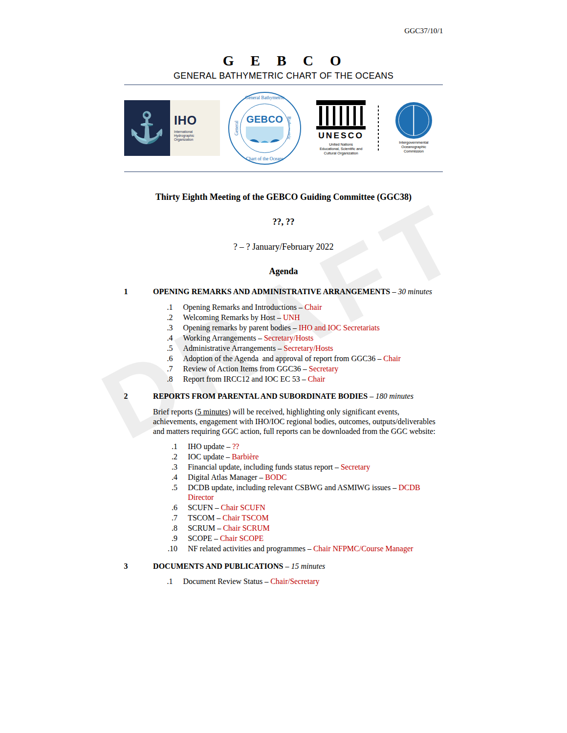DRAFT
GGC37/10/1
G E B C O
GENERAL BATHYMETRIC CHART OF THE OCEANS
⚓
IHO
International
Hydrographic
Organization
General Bathymetric Chart of the Oceans General Bathymetric
GEBCO
UNESCO
United Nations
Educational, Scientific and
Cultural Organization
Intergovernmental
Oceanographic
Commission
Thirty Eighth Meeting of the GEBCO Guiding Committee (GGC38)
??, ??
? – ? January/February 2022
Agenda
1
OPENING REMARKS AND ADMINISTRATIVE ARRANGEMENTS – 30 minutes
.1 Opening Remarks and Introductions – Chair
.2 Welcoming Remarks by Host – UNH
.3 Opening remarks by parent bodies – IHO and IOC Secretariats
.4 Working Arrangements – Secretary/Hosts
.5 Administrative Arrangements – Secretary/Hosts
.6 Adoption of the Agenda and approval of report from GGC36 – Chair
.7 Review of Action Items from GGC36 – Secretary
.8 Report from IRCC12 and IOC EC 53 – Chair
2
REPORTS FROM PARENTAL AND SUBORDINATE BODIES – 180 minutes
Brief reports (5 minutes) will be received, highlighting only significant events, achievements, engagement with IHO/IOC regional bodies, outcomes, outputs/deliverables and matters requiring GGC action, full reports can be downloaded from the GGC website:
.1 IHO update – ??
.2 IOC update – Barbière
.3 Financial update, including funds status report – Secretary
.4 Digital Atlas Manager – BODC
.5 DCDB update, including relevant CSBWG and ASMIWG issues – DCDB Director
.6 SCUFN – Chair SCUFN
.7 TSCOM – Chair TSCOM
.8 SCRUM – Chair SCRUM
.9 SCOPE – Chair SCOPE
.10 NF related activities and programmes – Chair NFPMC/Course Manager
3
DOCUMENTS AND PUBLICATIONS – 15 minutes
.1 Document Review Status – Chair/Secretary